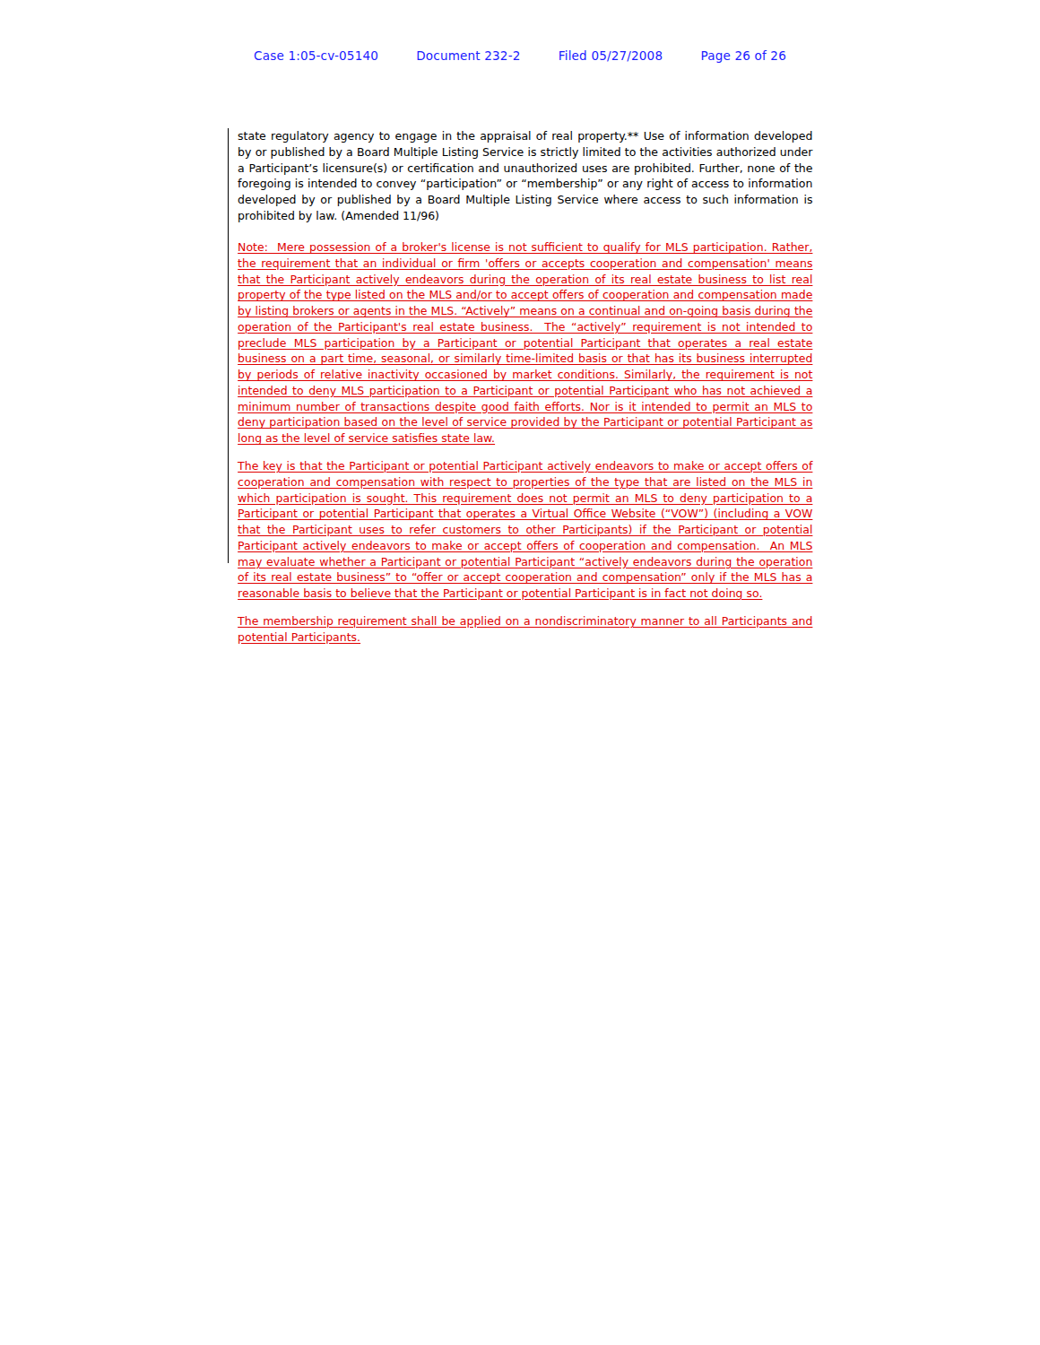Case 1:05-cv-05140 Document 232-2 Filed 05/27/2008 Page 26 of 26
state regulatory agency to engage in the appraisal of real property.** Use of information developed by or published by a Board Multiple Listing Service is strictly limited to the activities authorized under a Participant’s licensure(s) or certification and unauthorized uses are prohibited. Further, none of the foregoing is intended to convey “participation” or “membership” or any right of access to information developed by or published by a Board Multiple Listing Service where access to such information is prohibited by law. (Amended 11/96)
Note: Mere possession of a broker's license is not sufficient to qualify for MLS participation. Rather, the requirement that an individual or firm 'offers or accepts cooperation and compensation' means that the Participant actively endeavors during the operation of its real estate business to list real property of the type listed on the MLS and/or to accept offers of cooperation and compensation made by listing brokers or agents in the MLS. “Actively” means on a continual and on-going basis during the operation of the Participant's real estate business. The “actively” requirement is not intended to preclude MLS participation by a Participant or potential Participant that operates a real estate business on a part time, seasonal, or similarly time-limited basis or that has its business interrupted by periods of relative inactivity occasioned by market conditions. Similarly, the requirement is not intended to deny MLS participation to a Participant or potential Participant who has not achieved a minimum number of transactions despite good faith efforts. Nor is it intended to permit an MLS to deny participation based on the level of service provided by the Participant or potential Participant as long as the level of service satisfies state law.
The key is that the Participant or potential Participant actively endeavors to make or accept offers of cooperation and compensation with respect to properties of the type that are listed on the MLS in which participation is sought. This requirement does not permit an MLS to deny participation to a Participant or potential Participant that operates a Virtual Office Website (“VOW”) (including a VOW that the Participant uses to refer customers to other Participants) if the Participant or potential Participant actively endeavors to make or accept offers of cooperation and compensation. An MLS may evaluate whether a Participant or potential Participant “actively endeavors during the operation of its real estate business” to “offer or accept cooperation and compensation” only if the MLS has a reasonable basis to believe that the Participant or potential Participant is in fact not doing so.
The membership requirement shall be applied on a nondiscriminatory manner to all Participants and potential Participants.